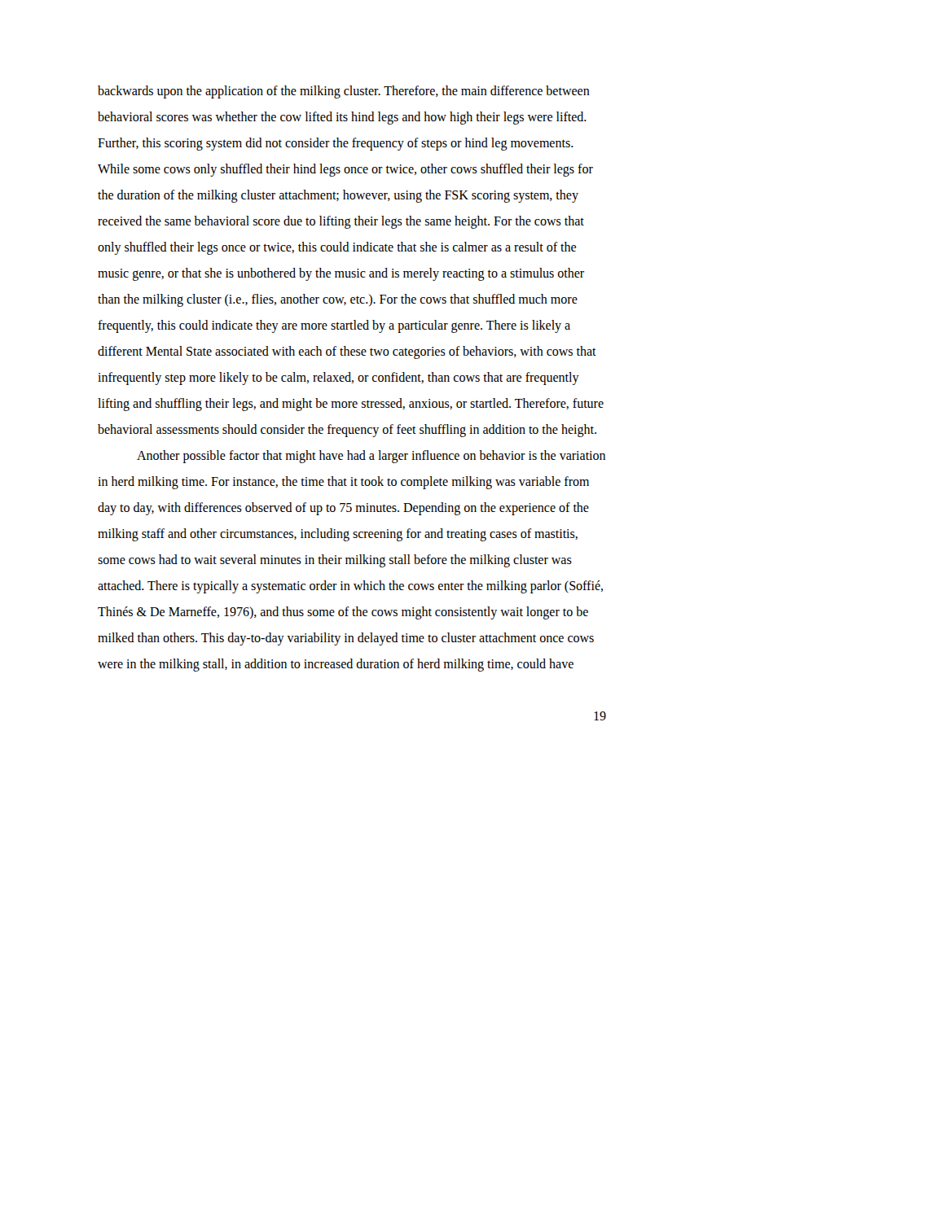backwards upon the application of the milking cluster. Therefore, the main difference between behavioral scores was whether the cow lifted its hind legs and how high their legs were lifted. Further, this scoring system did not consider the frequency of steps or hind leg movements. While some cows only shuffled their hind legs once or twice, other cows shuffled their legs for the duration of the milking cluster attachment; however, using the FSK scoring system, they received the same behavioral score due to lifting their legs the same height. For the cows that only shuffled their legs once or twice, this could indicate that she is calmer as a result of the music genre, or that she is unbothered by the music and is merely reacting to a stimulus other than the milking cluster (i.e., flies, another cow, etc.). For the cows that shuffled much more frequently, this could indicate they are more startled by a particular genre. There is likely a different Mental State associated with each of these two categories of behaviors, with cows that infrequently step more likely to be calm, relaxed, or confident, than cows that are frequently lifting and shuffling their legs, and might be more stressed, anxious, or startled. Therefore, future behavioral assessments should consider the frequency of feet shuffling in addition to the height.
Another possible factor that might have had a larger influence on behavior is the variation in herd milking time. For instance, the time that it took to complete milking was variable from day to day, with differences observed of up to 75 minutes. Depending on the experience of the milking staff and other circumstances, including screening for and treating cases of mastitis, some cows had to wait several minutes in their milking stall before the milking cluster was attached. There is typically a systematic order in which the cows enter the milking parlor (Soffié, Thinés & De Marneffe, 1976), and thus some of the cows might consistently wait longer to be milked than others. This day-to-day variability in delayed time to cluster attachment once cows were in the milking stall, in addition to increased duration of herd milking time, could have
19